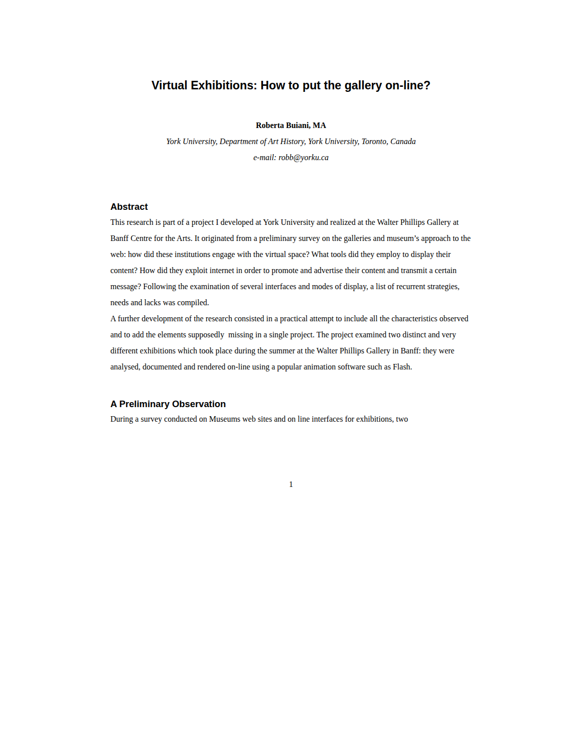Virtual Exhibitions: How to put the gallery on-line?
Roberta Buiani, MA
York University, Department of Art History, York University, Toronto, Canada
e-mail: robb@yorku.ca
Abstract
This research is part of a project I developed at York University and realized at the Walter Phillips Gallery at Banff Centre for the Arts. It originated from a preliminary survey on the galleries and museum’s approach to the web: how did these institutions engage with the virtual space? What tools did they employ to display their content? How did they exploit internet in order to promote and advertise their content and transmit a certain message? Following the examination of several interfaces and modes of display, a list of recurrent strategies, needs and lacks was compiled.
A further development of the research consisted in a practical attempt to include all the characteristics observed and to add the elements supposedly missing in a single project. The project examined two distinct and very different exhibitions which took place during the summer at the Walter Phillips Gallery in Banff: they were analysed, documented and rendered on-line using a popular animation software such as Flash.
A Preliminary Observation
During a survey conducted on Museums web sites and on line interfaces for exhibitions, two
1